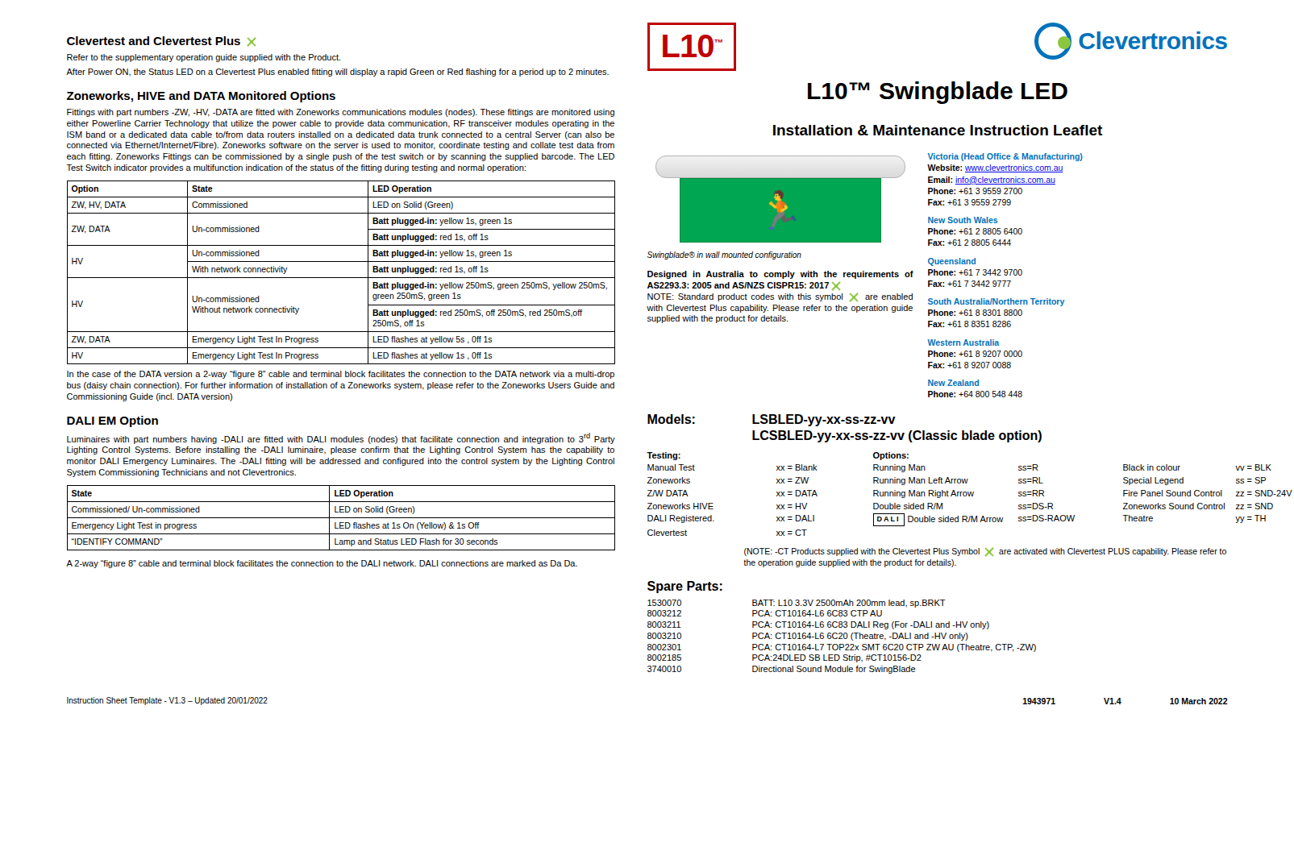Clevertest and Clevertest Plus
Refer to the supplementary operation guide supplied with the Product.
After Power ON, the Status LED on a Clevertest Plus enabled fitting will display a rapid Green or Red flashing for a period up to 2 minutes.
Zoneworks, HIVE and DATA Monitored Options
Fittings with part numbers -ZW, -HV, -DATA are fitted with Zoneworks communications modules (nodes). These fittings are monitored using either Powerline Carrier Technology that utilize the power cable to provide data communication, RF transceiver modules operating in the ISM band or a dedicated data cable to/from data routers installed on a dedicated data trunk connected to a central Server (can also be connected via Ethernet/Internet/Fibre). Zoneworks software on the server is used to monitor, coordinate testing and collate test data from each fitting. Zoneworks Fittings can be commissioned by a single push of the test switch or by scanning the supplied barcode. The LED Test Switch indicator provides a multifunction indication of the status of the fitting during testing and normal operation:
| Option | State | LED Operation |
| --- | --- | --- |
| ZW, HV, DATA | Commissioned | LED on Solid (Green) |
| ZW, DATA | Un-commissioned | Batt plugged-in: yellow 1s, green 1s |
| Batt unplugged: red 1s, off 1s |
| HV | Un-commissioned | Batt plugged-in: yellow 1s, green 1s |
| With network connectivity | Batt unplugged: red 1s, off 1s |
| HV | Un-commissioned Without network connectivity | Batt plugged-in: yellow 250mS, green 250mS, yellow 250mS, green 250mS, green 1s |
| Batt unplugged: red 250mS, off 250mS, red 250mS,off 250mS, off 1s |
| ZW, DATA | Emergency Light Test In Progress | LED flashes at yellow 5s , 0ff 1s |
| HV | Emergency Light Test In Progress | LED flashes at yellow 1s , 0ff 1s |
In the case of the DATA version a 2-way “figure 8” cable and terminal block facilitates the connection to the DATA network via a multi-drop bus (daisy chain connection). For further information of installation of a Zoneworks system, please refer to the Zoneworks Users Guide and Commissioning Guide (incl. DATA version)
DALI EM Option
Luminaires with part numbers having -DALI are fitted with DALI modules (nodes) that facilitate connection and integration to 3rd Party Lighting Control Systems. Before installing the -DALI luminaire, please confirm that the Lighting Control System has the capability to monitor DALI Emergency Luminaires. The -DALI fitting will be addressed and configured into the control system by the Lighting Control System Commissioning Technicians and not Clevertronics.
| State | LED Operation |
| --- | --- |
| Commissioned/ Un-commissioned | LED on Solid (Green) |
| Emergency Light Test in progress | LED flashes at 1s On (Yellow) & 1s Off |
| “IDENTIFY COMMAND” | Lamp and Status LED Flash for 30 seconds |
A 2-way “figure 8” cable and terminal block facilitates the connection to the DALI network. DALI connections are marked as Da Da.
L10™
Clevertronics
L10™ Swingblade LED
Installation & Maintenance Instruction Leaflet
🏃
Swingblade® in wall mounted configuration
Designed in Australia to comply with the requirements of AS2293.3: 2005 and AS/NZS CISPR15: 2017
NOTE: Standard product codes with this symbol are enabled with Clevertest Plus capability. Please refer to the operation guide supplied with the product for details.
Victoria (Head Office & Manufacturing)
Website: www.clevertronics.com.au
Email: info@clevertronics.com.au
Phone: +61 3 9559 2700
Fax: +61 3 9559 2799
New South Wales
Phone: +61 2 8805 6400
Fax: +61 2 8805 6444
Queensland
Phone: +61 7 3442 9700
Fax: +61 7 3442 9777
South Australia/Northern Territory
Phone: +61 8 8301 8800
Fax: +61 8 8351 8286
Western Australia
Phone: +61 8 9207 0000
Fax: +61 8 9207 0088
New Zealand
Phone: +64 800 548 448
Models:
LSBLED-yy-xx-ss-zz-vv
LCSBLED-yy-xx-ss-zz-vv (Classic blade option)
Testing:
Options:
Manual Test
xx = Blank
Running Man
ss=R
Black in colour
vv = BLK
Zoneworks
xx = ZW
Running Man Left Arrow
ss=RL
Special Legend
ss = SP
Z/W DATA
xx = DATA
Running Man Right Arrow
ss=RR
Fire Panel Sound Control
zz = SND-24V
Zoneworks HIVE
xx = HV
Double sided R/M
ss=DS-R
Zoneworks Sound Control
zz = SND
DALI Registered.
xx = DALI
DALIDouble sided R/M Arrow
ss=DS-RAOW
Theatre
yy = TH
Clevertest
xx = CT
(NOTE: -CT Products supplied with the Clevertest Plus Symbol are activated with Clevertest PLUS capability. Please refer to the operation guide supplied with the product for details).
Spare Parts:
1530070
BATT: L10 3.3V 2500mAh 200mm lead, sp.BRKT
8003212
PCA: CT10164-L6 6C83 CTP AU
8003211
PCA: CT10164-L6 6C83 DALI Reg (For -DALI and -HV only)
8003210
PCA: CT10164-L6 6C20 (Theatre, -DALI and -HV only)
8002301
PCA: CT10164-L7 TOP22x SMT 6C20 CTP ZW AU (Theatre, CTP, -ZW)
8002185
PCA:24DLED SB LED Strip, #CT10156-D2
3740010
Directional Sound Module for SwingBlade
Instruction Sheet Template - V1.3 – Updated 20/01/2022
1943971 V1.4 10 March 2022